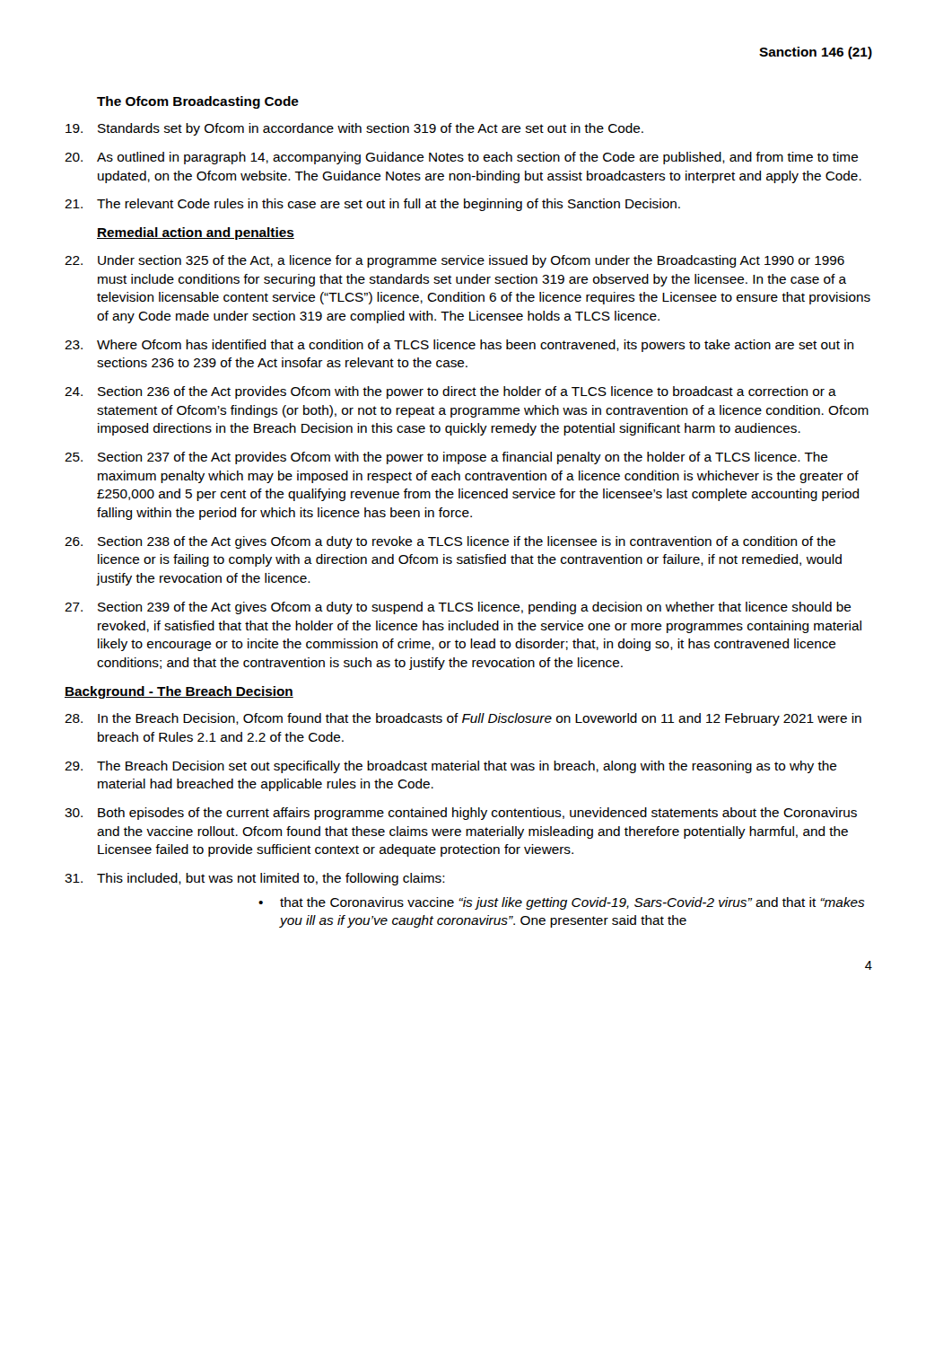Sanction 146 (21)
The Ofcom Broadcasting Code
19. Standards set by Ofcom in accordance with section 319 of the Act are set out in the Code.
20. As outlined in paragraph 14, accompanying Guidance Notes to each section of the Code are published, and from time to time updated, on the Ofcom website. The Guidance Notes are non-binding but assist broadcasters to interpret and apply the Code.
21. The relevant Code rules in this case are set out in full at the beginning of this Sanction Decision.
Remedial action and penalties
22. Under section 325 of the Act, a licence for a programme service issued by Ofcom under the Broadcasting Act 1990 or 1996 must include conditions for securing that the standards set under section 319 are observed by the licensee. In the case of a television licensable content service (“TLCS”) licence, Condition 6 of the licence requires the Licensee to ensure that provisions of any Code made under section 319 are complied with. The Licensee holds a TLCS licence.
23. Where Ofcom has identified that a condition of a TLCS licence has been contravened, its powers to take action are set out in sections 236 to 239 of the Act insofar as relevant to the case.
24. Section 236 of the Act provides Ofcom with the power to direct the holder of a TLCS licence to broadcast a correction or a statement of Ofcom’s findings (or both), or not to repeat a programme which was in contravention of a licence condition. Ofcom imposed directions in the Breach Decision in this case to quickly remedy the potential significant harm to audiences.
25. Section 237 of the Act provides Ofcom with the power to impose a financial penalty on the holder of a TLCS licence. The maximum penalty which may be imposed in respect of each contravention of a licence condition is whichever is the greater of £250,000 and 5 per cent of the qualifying revenue from the licenced service for the licensee’s last complete accounting period falling within the period for which its licence has been in force.
26. Section 238 of the Act gives Ofcom a duty to revoke a TLCS licence if the licensee is in contravention of a condition of the licence or is failing to comply with a direction and Ofcom is satisfied that the contravention or failure, if not remedied, would justify the revocation of the licence.
27. Section 239 of the Act gives Ofcom a duty to suspend a TLCS licence, pending a decision on whether that licence should be revoked, if satisfied that that the holder of the licence has included in the service one or more programmes containing material likely to encourage or to incite the commission of crime, or to lead to disorder; that, in doing so, it has contravened licence conditions; and that the contravention is such as to justify the revocation of the licence.
Background - The Breach Decision
28. In the Breach Decision, Ofcom found that the broadcasts of Full Disclosure on Loveworld on 11 and 12 February 2021 were in breach of Rules 2.1 and 2.2 of the Code.
29. The Breach Decision set out specifically the broadcast material that was in breach, along with the reasoning as to why the material had breached the applicable rules in the Code.
30. Both episodes of the current affairs programme contained highly contentious, unevidenced statements about the Coronavirus and the vaccine rollout. Ofcom found that these claims were materially misleading and therefore potentially harmful, and the Licensee failed to provide sufficient context or adequate protection for viewers.
31. This included, but was not limited to, the following claims:
that the Coronavirus vaccine “is just like getting Covid-19, Sars-Covid-2 virus” and that it “makes you ill as if you’ve caught coronavirus”. One presenter said that the
4